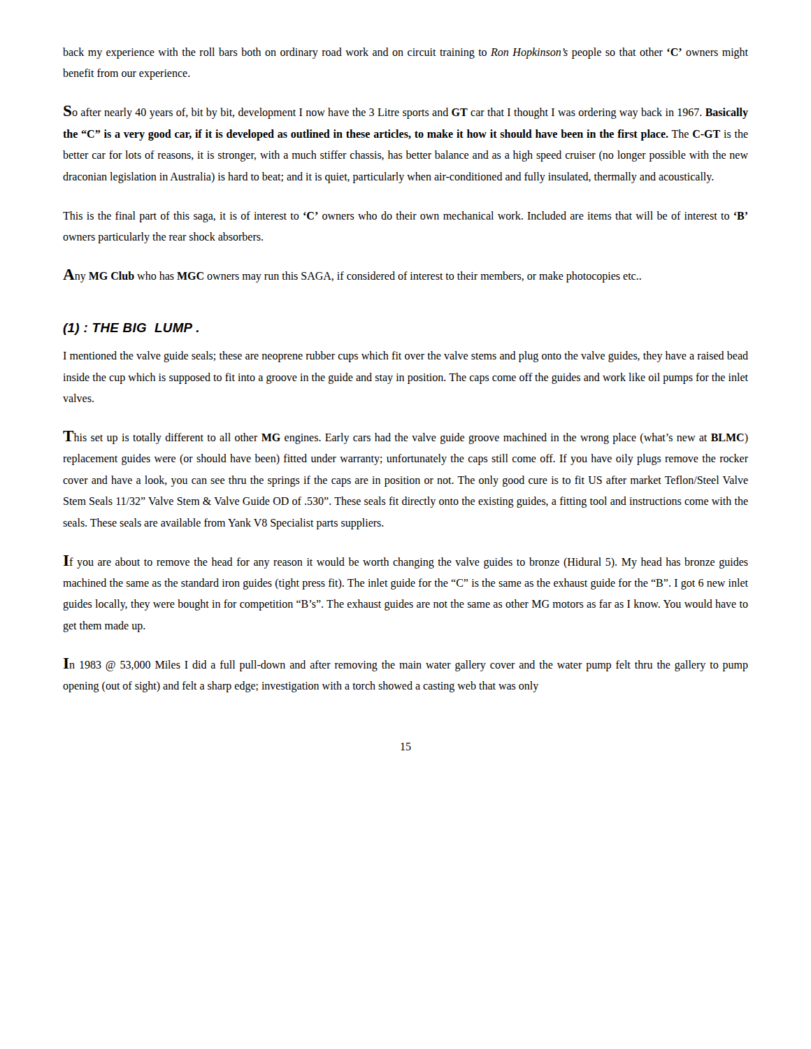back my experience with the roll bars both on ordinary road work and on circuit training to Ron Hopkinson’s people so that other ‘C’ owners might benefit from our experience.
So after nearly 40 years of, bit by bit, development I now have the 3 Litre sports and GT car that I thought I was ordering way back in 1967. Basically the “C” is a very good car, if it is developed as outlined in these articles, to make it how it should have been in the first place. The C-GT is the better car for lots of reasons, it is stronger, with a much stiffer chassis, has better balance and as a high speed cruiser (no longer possible with the new draconian legislation in Australia) is hard to beat; and it is quiet, particularly when air-conditioned and fully insulated, thermally and acoustically.
This is the final part of this saga, it is of interest to ‘C’ owners who do their own mechanical work. Included are items that will be of interest to ‘B’ owners particularly the rear shock absorbers.
Any MG Club who has MGC owners may run this SAGA, if considered of interest to their members, or make photocopies etc..
(1) : THE BIG LUMP .
I mentioned the valve guide seals; these are neoprene rubber cups which fit over the valve stems and plug onto the valve guides, they have a raised bead inside the cup which is supposed to fit into a groove in the guide and stay in position. The caps come off the guides and work like oil pumps for the inlet valves.
This set up is totally different to all other MG engines. Early cars had the valve guide groove machined in the wrong place (what’s new at BLMC) replacement guides were (or should have been) fitted under warranty; unfortunately the caps still come off. If you have oily plugs remove the rocker cover and have a look, you can see thru the springs if the caps are in position or not. The only good cure is to fit US after market Teflon/Steel Valve Stem Seals 11/32” Valve Stem & Valve Guide OD of .530”. These seals fit directly onto the existing guides, a fitting tool and instructions come with the seals. These seals are available from Yank V8 Specialist parts suppliers.
If you are about to remove the head for any reason it would be worth changing the valve guides to bronze (Hidural 5). My head has bronze guides machined the same as the standard iron guides (tight press fit). The inlet guide for the “C” is the same as the exhaust guide for the “B”. I got 6 new inlet guides locally, they were bought in for competition “B’s”. The exhaust guides are not the same as other MG motors as far as I know. You would have to get them made up.
In 1983 @ 53,000 Miles I did a full pull-down and after removing the main water gallery cover and the water pump felt thru the gallery to pump opening (out of sight) and felt a sharp edge; investigation with a torch showed a casting web that was only
15